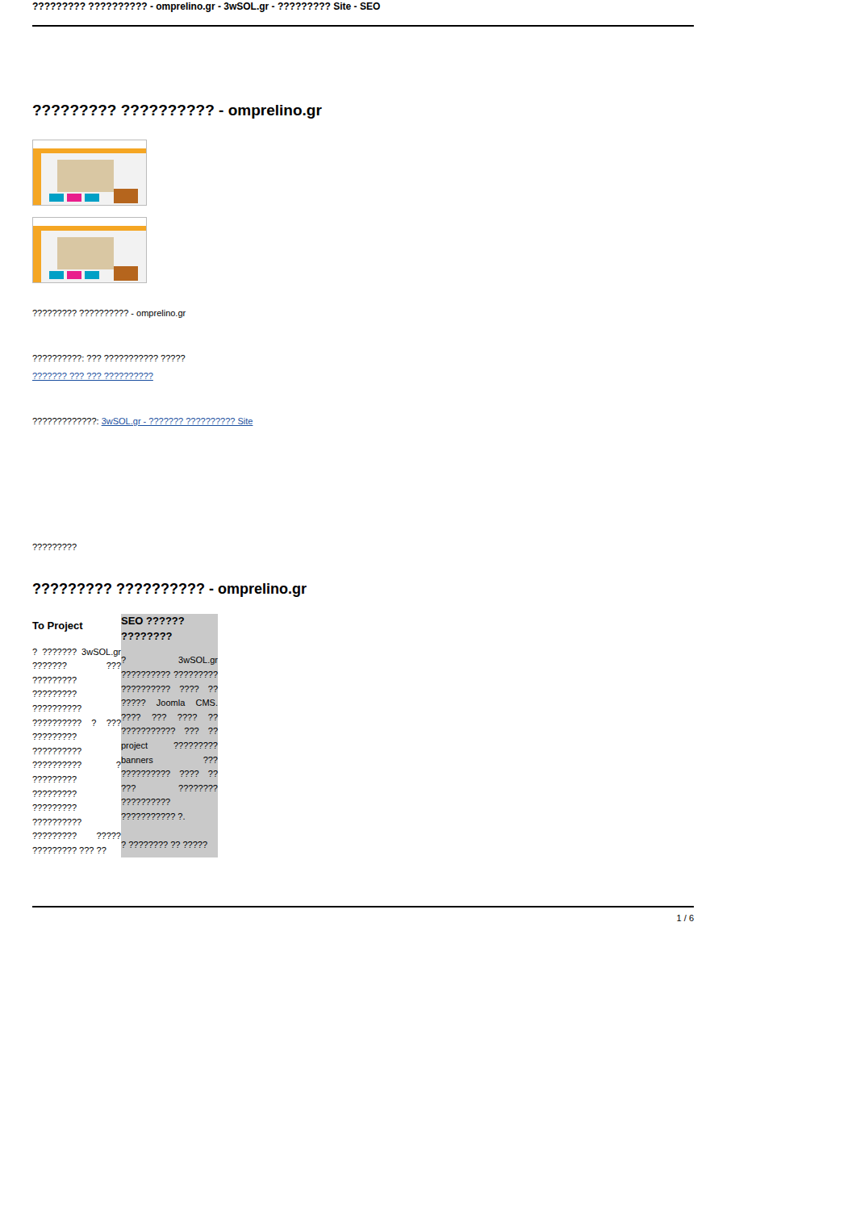????????? ?????????? - omprelino.gr - 3wSOL.gr - ????????? Site - SEO
????????? ?????????? - omprelino.gr
????????? ?????????? - omprelino.gr
??????????: ??? ??????????? ?????
??????? ??? ??? ??????????
?????????????: 3wSOL.gr - ??????? ?????????? Site
?????????
????????? ?????????? - omprelino.gr
| To Project ? ??????? 3wSOL.gr ??????? ??? ????????? ????????? ?????????? ?????????? ? ??? ????????? ?????????? ?????????? ? ????????? ????????? ????????? ?????????? ????????? ????? ????????? ??? ?? | SEO ?????? ???????? ? 3wSOL.gr ?????????? ????????? ?????????? ???? ?? ????? Joomla CMS. ???? ??? ???? ?? ??????????? ??? ?? project ????????? banners ??? ?????????? ???? ?? ??? ???????? ?????????? ??????????? ?. ? ???????? ?? ????? | |
1 / 6